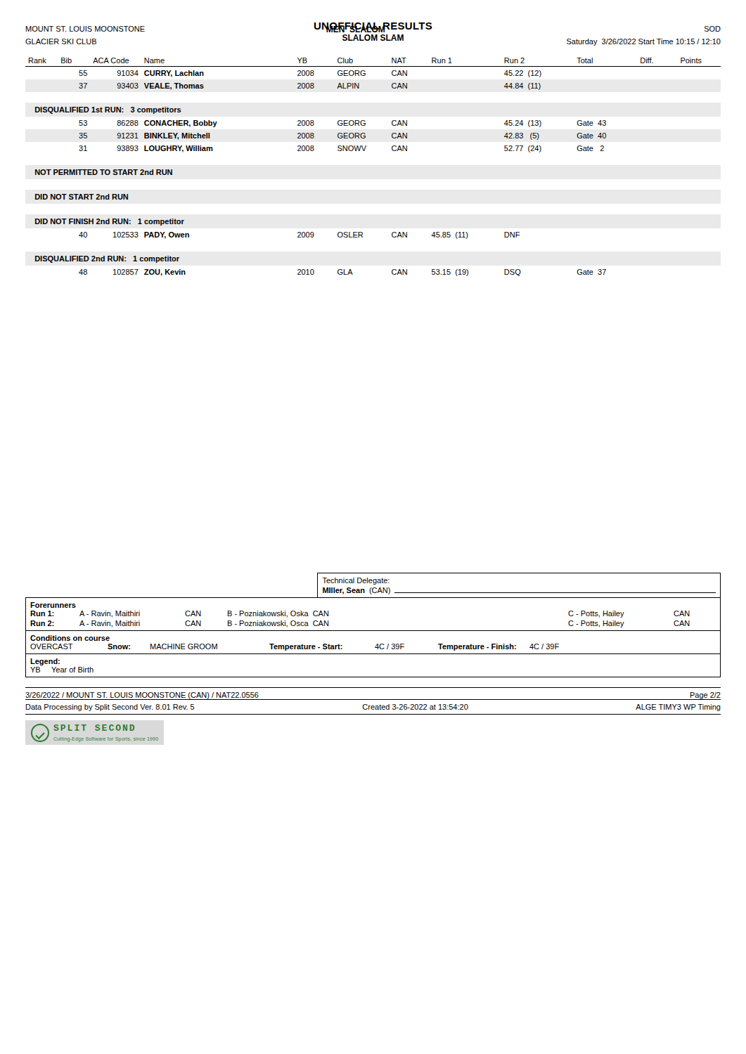UNOFFICIAL RESULTS
SLALOM SLAM
MOUNT ST. LOUIS MOONSTONE
GLACIER SKI CLUB
MEN SLALOM
SOD
Saturday 3/26/2022 Start Time 10:15 / 12:10
| Rank | Bib | ACA Code | Name | YB | Club | NAT | Run 1 | Run 2 | Total | Diff. | Points |
| --- | --- | --- | --- | --- | --- | --- | --- | --- | --- | --- | --- |
| | 55 | 91034 | CURRY, Lachlan | 2008 | GEORG | CAN | | 45.22 (12) | | | |
| | 37 | 93403 | VEALE, Thomas | 2008 | ALPIN | CAN | | 44.84 (11) | | | |
| DISQUALIFIED 1st RUN: 3 competitors |
| | 53 | 86288 | CONACHER, Bobby | 2008 | GEORG | CAN | | 45.24 (13) | Gate 43 | | |
| | 35 | 91231 | BINKLEY, Mitchell | 2008 | GEORG | CAN | | 42.83 (5) | Gate 40 | | |
| | 31 | 93893 | LOUGHRY, William | 2008 | SNOWV | CAN | | 52.77 (24) | Gate 2 | | |
| NOT PERMITTED TO START 2nd RUN |
| DID NOT START 2nd RUN |
| DID NOT FINISH 2nd RUN: 1 competitor |
| | 40 | 102533 | PADY, Owen | 2009 | OSLER | CAN | 45.85 (11) | DNF | | | |
| DISQUALIFIED 2nd RUN: 1 competitor |
| | 48 | 102857 | ZOU, Kevin | 2010 | GLA | CAN | 53.15 (19) | DSQ | Gate 37 | | |
Technical Delegate:
MIller, Sean (CAN)
Forerunners
Run 1:
A - Ravin, Maithiri
CAN
B - Pozniakowski, Oska CAN
C - Potts, Hailey
CAN
Run 2:
A - Ravin, Maithiri
CAN
B - Pozniakowski, Osca CAN
C - Potts, Hailey
CAN
Conditions on course
OVERCAST
Snow:
MACHINE GROOM
Temperature - Start:
4C / 39F
Temperature - Finish:
4C / 39F
Legend:
YB Year of Birth
3/26/2022 / MOUNT ST. LOUIS MOONSTONE (CAN) / NAT22.0556
Page 2/2
Data Processing by Split Second Ver. 8.01 Rev. 5
Created 3-26-2022 at 13:54:20
ALGE TIMY3 WP Timing
SPLIT SECOND
Cutting-Edge Software for Sports, since 1990